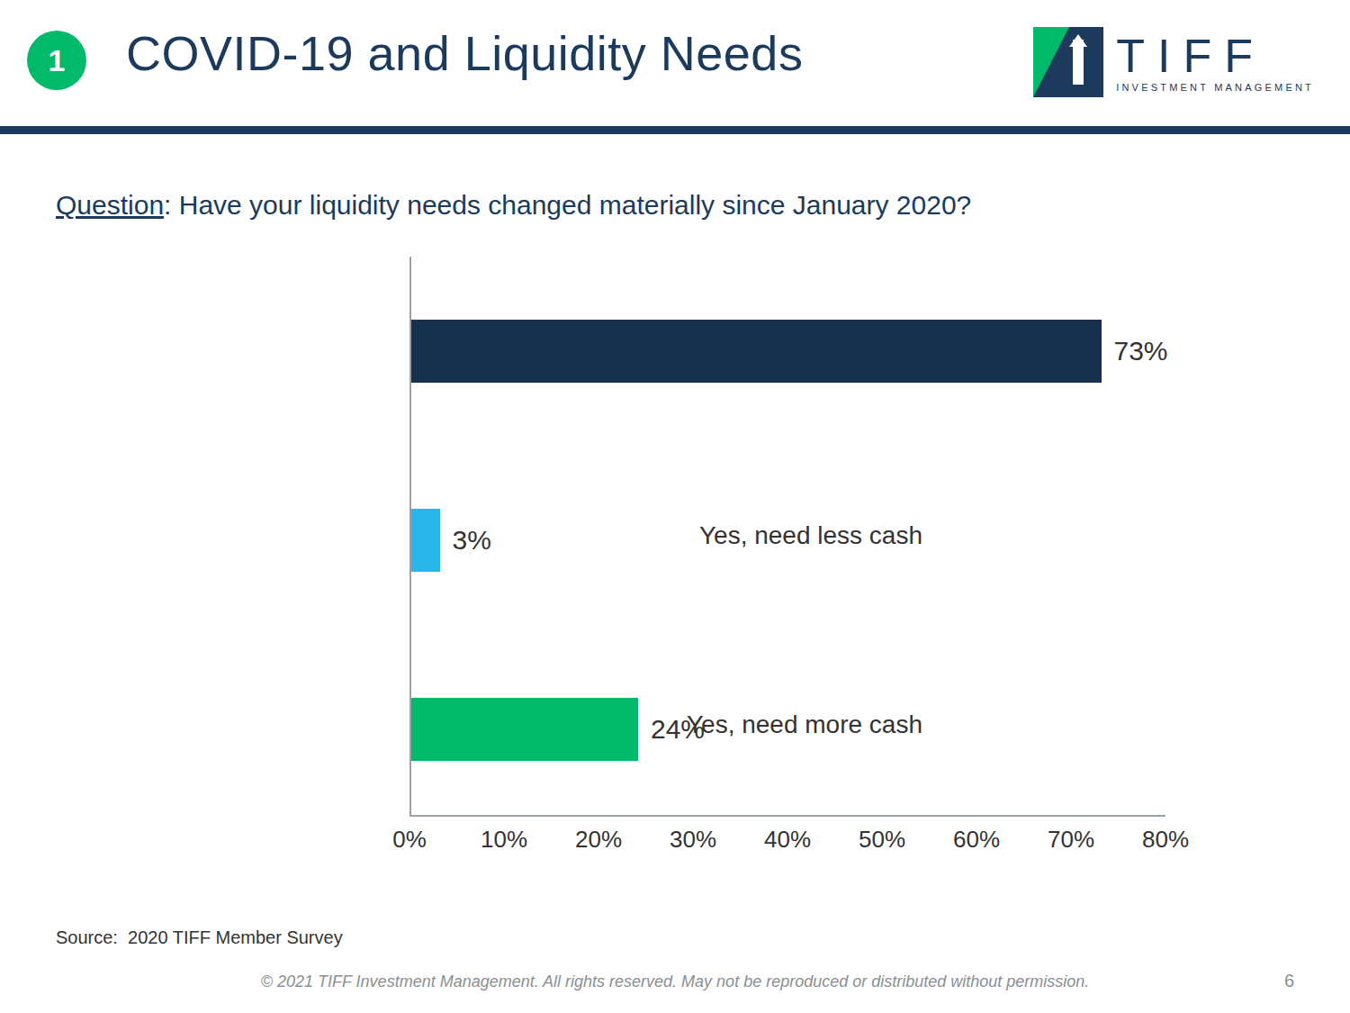1
COVID-19 and Liquidity Needs
TIFF
INVESTMENT MANAGEMENT
Question: Have your liquidity needs changed materially since January 2020?
No, have not changed
Yes, need less cash
Yes, need more cash
73%
3%
24%
0% 10% 20% 30% 40% 50% 60% 70% 80%
Source: 2020 TIFF Member Survey
© 2021 TIFF Investment Management. All rights reserved. May not be reproduced or distributed without permission.
6